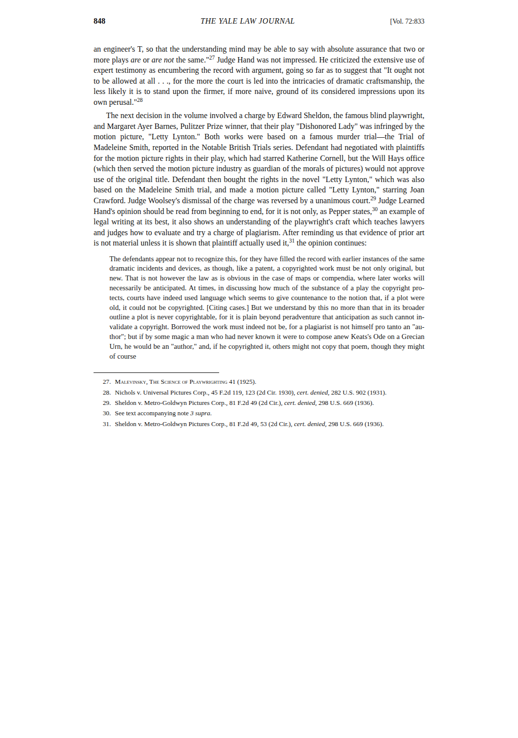848 THE YALE LAW JOURNAL [Vol. 72:833
an engineer's T, so that the understanding mind may be able to say with absolute assurance that two or more plays are or are not the same."27 Judge Hand was not impressed. He criticized the extensive use of expert testimony as encumbering the record with argument, going so far as to suggest that "It ought not to be allowed at all . . ., for the more the court is led into the intricacies of dramatic craftsmanship, the less likely it is to stand upon the firmer, if more naive, ground of its considered impressions upon its own perusal."28
The next decision in the volume involved a charge by Edward Sheldon, the famous blind playwright, and Margaret Ayer Barnes, Pulitzer Prize winner, that their play "Dishonored Lady" was infringed by the motion picture, "Letty Lynton." Both works were based on a famous murder trial—the Trial of Madeleine Smith, reported in the Notable British Trials series. Defendant had negotiated with plaintiffs for the motion picture rights in their play, which had starred Katherine Cornell, but the Will Hays office (which then served the motion picture industry as guardian of the morals of pictures) would not approve use of the original title. Defendant then bought the rights in the novel "Letty Lynton," which was also based on the Madeleine Smith trial, and made a motion picture called "Letty Lynton," starring Joan Crawford. Judge Woolsey's dismissal of the charge was reversed by a unanimous court.29 Judge Learned Hand's opinion should be read from beginning to end, for it is not only, as Pepper states,30 an example of legal writing at its best, it also shows an understanding of the playwright's craft which teaches lawyers and judges how to evaluate and try a charge of plagiarism. After reminding us that evidence of prior art is not material unless it is shown that plaintiff actually used it,31 the opinion continues:
The defendants appear not to recognize this, for they have filled the record with earlier instances of the same dramatic incidents and devices, as though, like a patent, a copyrighted work must be not only original, but new. That is not however the law as is obvious in the case of maps or compendia, where later works will necessarily be anticipated. At times, in discussing how much of the substance of a play the copyright protects, courts have indeed used language which seems to give countenance to the notion that, if a plot were old, it could not be copyrighted. [Citing cases.] But we understand by this no more than that in its broader outline a plot is never copyrightable, for it is plain beyond peradventure that anticipation as such cannot invalidate a copyright. Borrowed the work must indeed not be, for a plagiarist is not himself pro tanto an "author"; but if by some magic a man who had never known it were to compose anew Keats's Ode on a Grecian Urn, he would be an "author," and, if he copyrighted it, others might not copy that poem, though they might of course
27. Malevinsky, The Science of Playwrighting 41 (1925).
28. Nichols v. Universal Pictures Corp., 45 F.2d 119, 123 (2d Cir. 1930), cert. denied, 282 U.S. 902 (1931).
29. Sheldon v. Metro-Goldwyn Pictures Corp., 81 F.2d 49 (2d Cir.), cert. denied, 298 U.S. 669 (1936).
30. See text accompanying note 3 supra.
31. Sheldon v. Metro-Goldwyn Pictures Corp., 81 F.2d 49, 53 (2d Cir.), cert. denied, 298 U.S. 669 (1936).